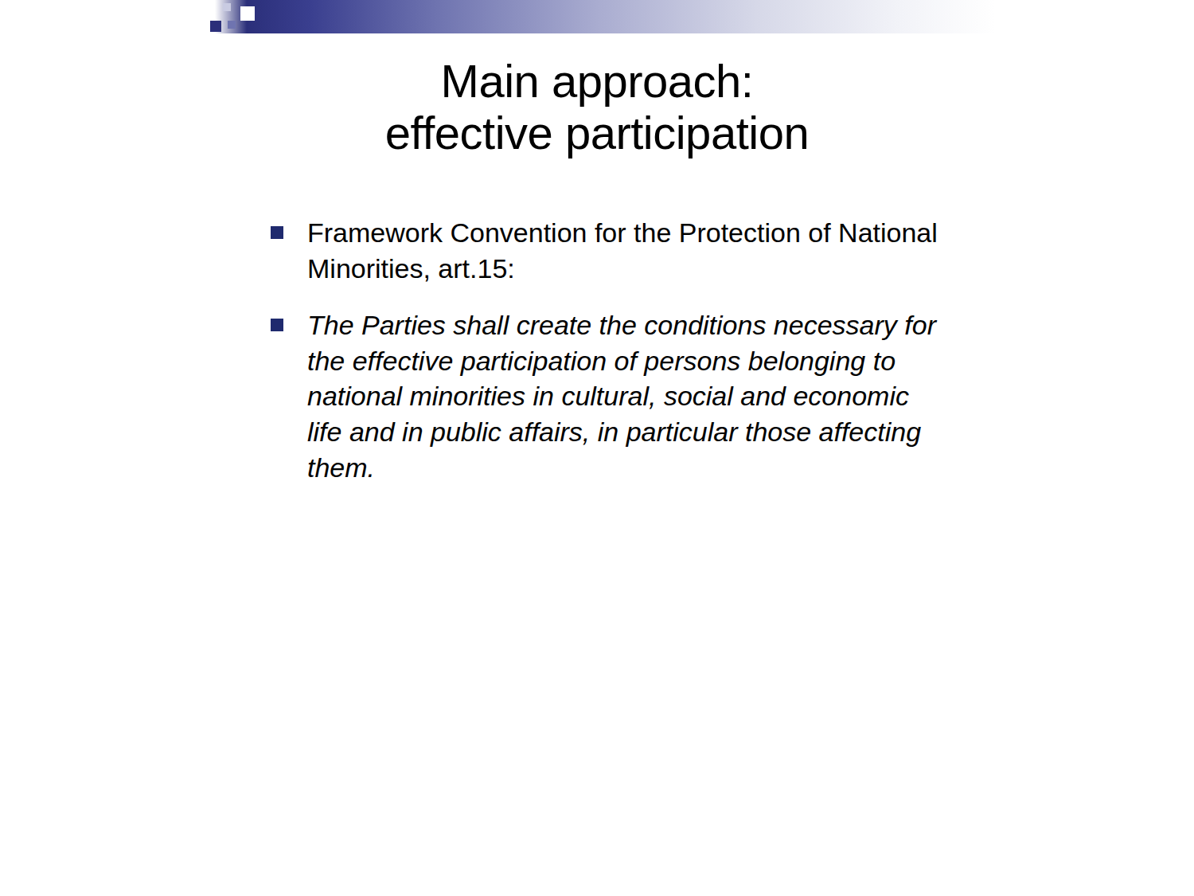Main approach:
effective participation
Framework Convention for the Protection of National Minorities, art.15:
The Parties shall create the conditions necessary for the effective participation of persons belonging to national minorities in cultural, social and economic life and in public affairs, in particular those affecting them.